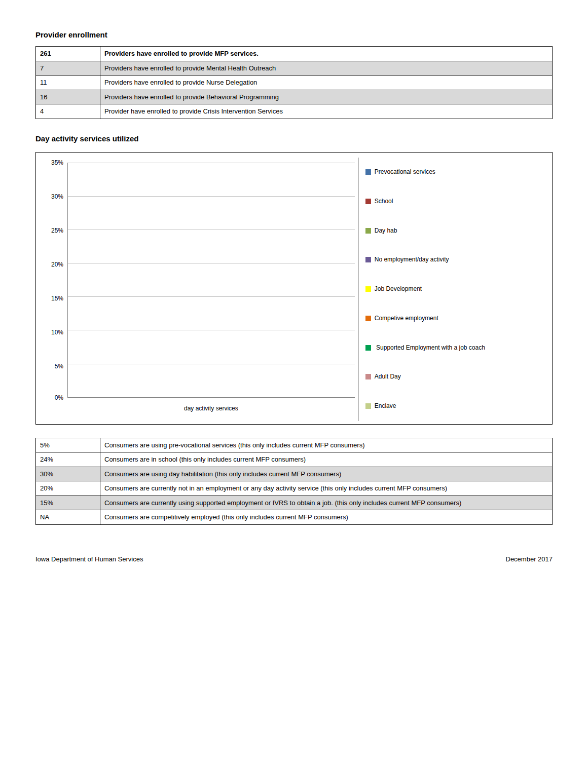Provider enrollment
| 261 | Providers have enrolled to provide MFP services. |
| 7 | Providers have enrolled to provide Mental Health Outreach |
| 11 | Providers have enrolled to provide Nurse Delegation |
| 16 | Providers have enrolled to provide Behavioral Programming |
| 4 | Provider have enrolled to provide Crisis Intervention Services |
Day activity services utilized
35%
30%
25%
20%
15%
10%
5%
0%
day activity services
Prevocational services
School
Day hab
No employment/day activity
Job Development
Competive employment
Supported Employment with a job coach
Adult Day
Enclave
| 5% | Consumers are using pre-vocational services (this only includes current MFP consumers) |
| 24% | Consumers are in school (this only includes current MFP consumers) |
| 30% | Consumers are using day habilitation (this only includes current MFP consumers) |
| 20% | Consumers are currently not in an employment or any day activity service (this only includes current MFP consumers) |
| 15% | Consumers are currently using supported employment or IVRS to obtain a job. (this only includes current MFP consumers) |
| NA | Consumers are competitively employed (this only includes current MFP consumers) |
Iowa Department of Human Services
December 2017